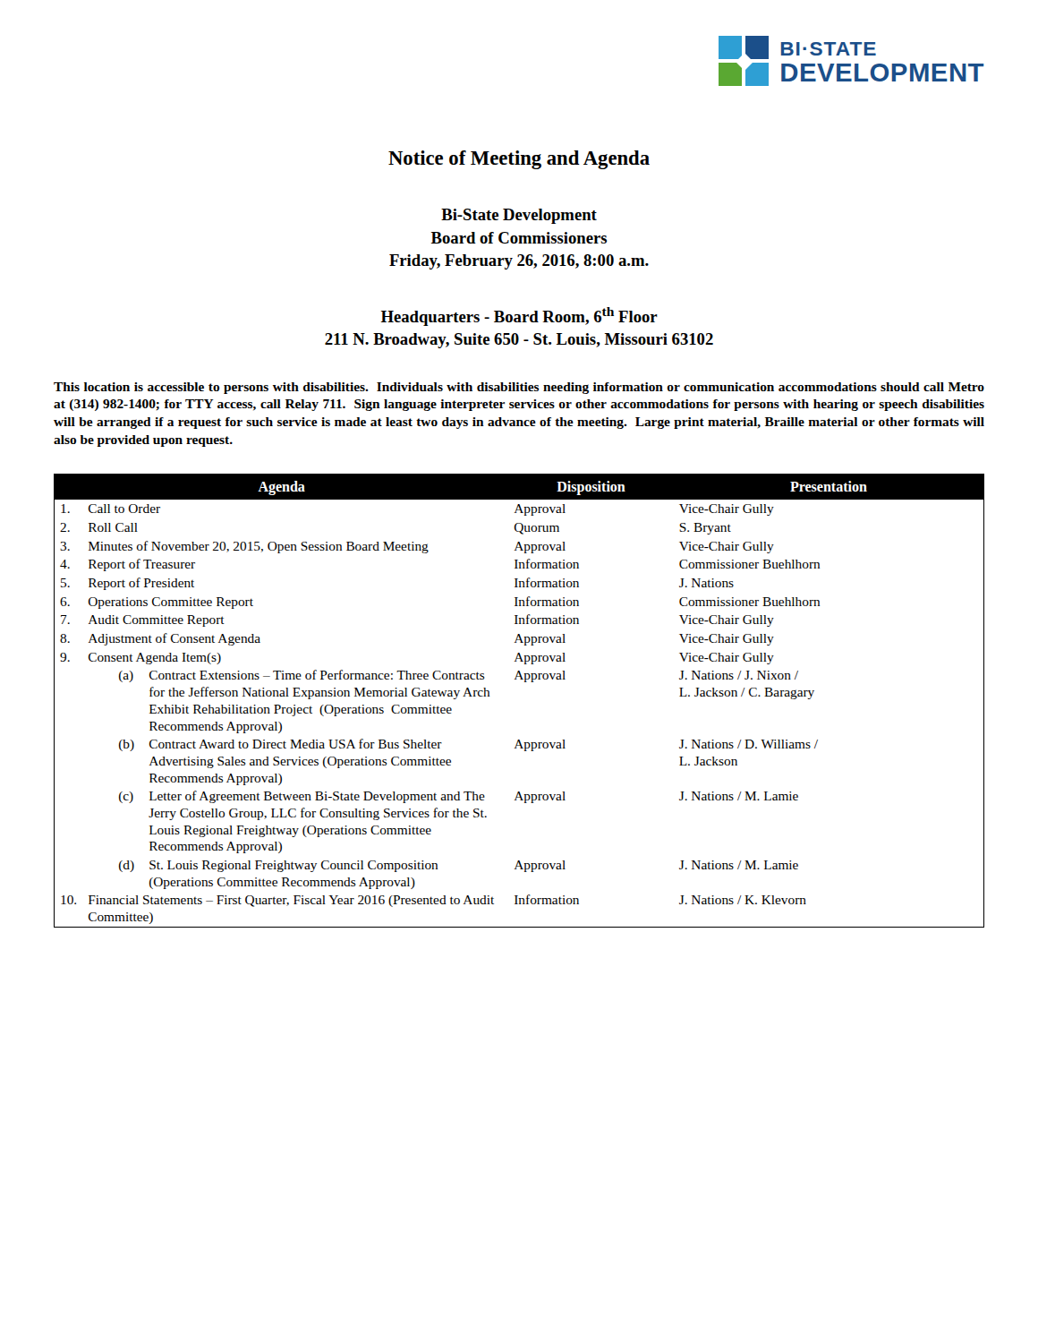BI·STATE
DEVELOPMENT
Notice of Meeting and Agenda
Bi-State Development
Board of Commissioners
Friday, February 26, 2016, 8:00 a.m.
Headquarters - Board Room, 6th Floor
211 N. Broadway, Suite 650 - St. Louis, Missouri 63102
This location is accessible to persons with disabilities. Individuals with disabilities needing information or communication accommodations should call Metro at (314) 982-1400; for TTY access, call Relay 711. Sign language interpreter services or other accommodations for persons with hearing or speech disabilities will be arranged if a request for such service is made at least two days in advance of the meeting. Large print material, Braille material or other formats will also be provided upon request.
| Agenda | Disposition | Presentation |
| --- | --- | --- |
| 1. | Call to Order | Approval | Vice-Chair Gully |
| 2. | Roll Call | Quorum | S. Bryant |
| 3. | Minutes of November 20, 2015, Open Session Board Meeting | Approval | Vice-Chair Gully |
| 4. | Report of Treasurer | Information | Commissioner Buehlhorn |
| 5. | Report of President | Information | J. Nations |
| 6. | Operations Committee Report | Information | Commissioner Buehlhorn |
| 7. | Audit Committee Report | Information | Vice-Chair Gully |
| 8. | Adjustment of Consent Agenda | Approval | Vice-Chair Gully |
| 9. | Consent Agenda Item(s) | Approval | Vice-Chair Gully |
| | (a) Contract Extensions – Time of Performance: Three Contracts for the Jefferson National Expansion Memorial Gateway Arch Exhibit Rehabilitation Project (Operations Committee Recommends Approval) | Approval | J. Nations / J. Nixon / L. Jackson / C. Baragary |
| | (b) Contract Award to Direct Media USA for Bus Shelter Advertising Sales and Services (Operations Committee Recommends Approval) | Approval | J. Nations / D. Williams / L. Jackson |
| | (c) Letter of Agreement Between Bi-State Development and The Jerry Costello Group, LLC for Consulting Services for the St. Louis Regional Freightway (Operations Committee Recommends Approval) | Approval | J. Nations / M. Lamie |
| | (d) St. Louis Regional Freightway Council Composition (Operations Committee Recommends Approval) | Approval | J. Nations / M. Lamie |
| 10. | Financial Statements – First Quarter, Fiscal Year 2016 (Presented to Audit Committee) | Information | J. Nations / K. Klevorn |